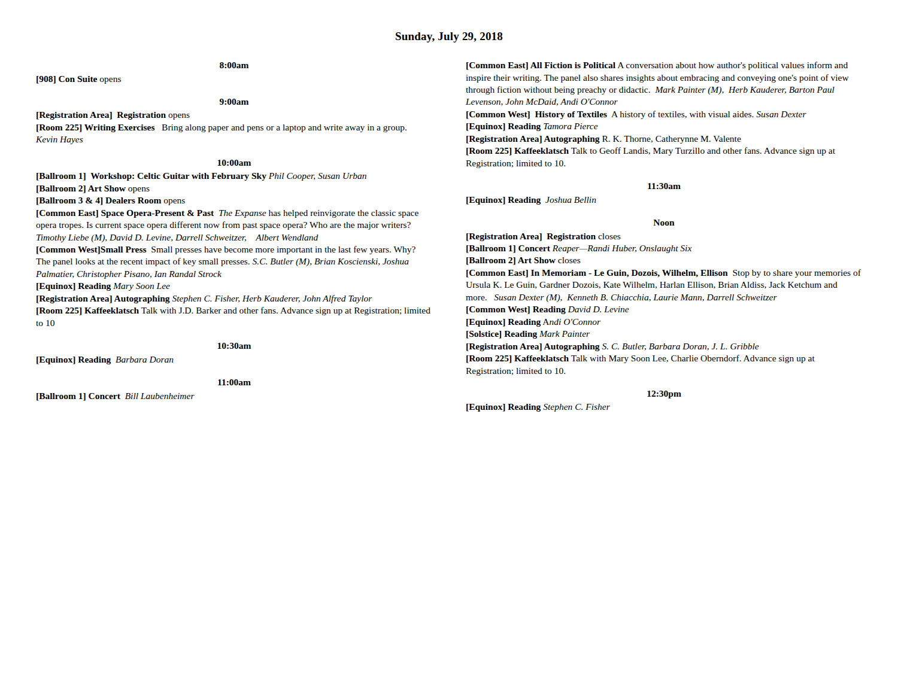Sunday, July 29, 2018
8:00am
[908] Con Suite opens
9:00am
[Registration Area] Registration opens
[Room 225] Writing Exercises Bring along paper and pens or a laptop and write away in a group. Kevin Hayes
10:00am
[Ballroom 1] Workshop: Celtic Guitar with February Sky Phil Cooper, Susan Urban
[Ballroom 2] Art Show opens
[Ballroom 3 & 4] Dealers Room opens
[Common East] Space Opera-Present & Past The Expanse has helped reinvigorate the classic space opera tropes. Is current space opera different now from past space opera? Who are the major writers? Timothy Liebe (M), David D. Levine, Darrell Schweitzer, Albert Wendland
[Common West]Small Press Small presses have become more important in the last few years. Why? The panel looks at the recent impact of key small presses. S.C. Butler (M), Brian Koscienski, Joshua Palmatier, Christopher Pisano, Ian Randal Strock
[Equinox] Reading Mary Soon Lee
[Registration Area] Autographing Stephen C. Fisher, Herb Kauderer, John Alfred Taylor
[Room 225] Kaffeeklatsch Talk with J.D. Barker and other fans. Advance sign up at Registration; limited to 10
10:30am
[Equinox] Reading Barbara Doran
11:00am
[Ballroom 1] Concert Bill Laubenheimer
[Common East] All Fiction is Political A conversation about how author's political values inform and inspire their writing. The panel also shares insights about embracing and conveying one's point of view through fiction without being preachy or didactic. Mark Painter (M), Herb Kauderer, Barton Paul Levenson, John McDaid, Andi O'Connor
[Common West] History of Textiles A history of textiles, with visual aides. Susan Dexter
[Equinox] Reading Tamora Pierce
[Registration Area] Autographing R. K. Thorne, Catherynne M. Valente
[Room 225] Kaffeeklatsch Talk to Geoff Landis, Mary Turzillo and other fans. Advance sign up at Registration; limited to 10.
11:30am
[Equinox] Reading Joshua Bellin
Noon
[Registration Area] Registration closes
[Ballroom 1] Concert Reaper—Randi Huber, Onslaught Six
[Ballroom 2] Art Show closes
[Common East] In Memoriam - Le Guin, Dozois, Wilhelm, Ellison Stop by to share your memories of Ursula K. Le Guin, Gardner Dozois, Kate Wilhelm, Harlan Ellison, Brian Aldiss, Jack Ketchum and more. Susan Dexter (M), Kenneth B. Chiacchia, Laurie Mann, Darrell Schweitzer
[Common West] Reading David D. Levine
[Equinox] Reading Andi O'Connor
[Solstice] Reading Mark Painter
[Registration Area] Autographing S. C. Butler, Barbara Doran, J. L. Gribble
[Room 225] Kaffeeklatsch Talk with Mary Soon Lee, Charlie Oberndorf. Advance sign up at Registration; limited to 10.
12:30pm
[Equinox] Reading Stephen C. Fisher